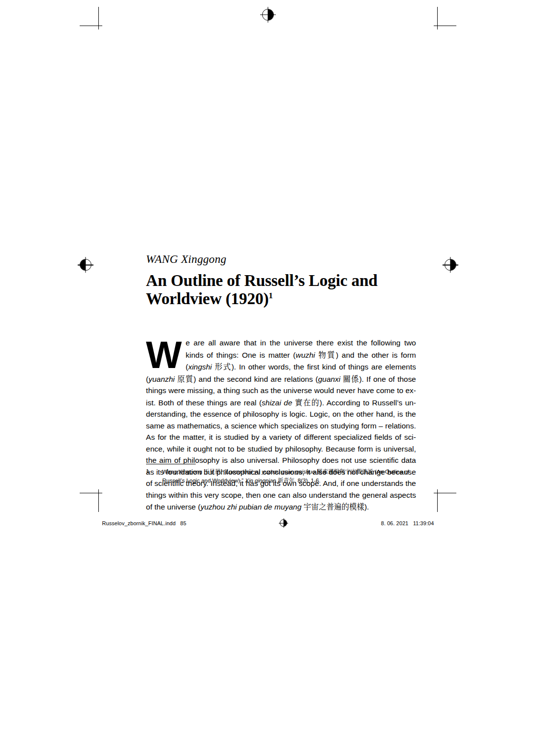WANG Xinggong
An Outline of Russell’s Logic and Worldview (1920)1
We are all aware that in the universe there exist the following two kinds of things: One is matter (wuzhi 物質) and the other is form (xingshi 形式). In other words, the first kind of things are elements (yuanzhi 原質) and the second kind are relations (guanxi 關係). If one of those things were missing, a thing such as the universe would never have come to exist. Both of these things are real (shizai de 實在的). According to Russell’s understanding, the essence of philosophy is logic. Logic, on the other hand, is the same as mathematics, a science which specializes on studying form – relations. As for the matter, it is studied by a variety of different specialized fields of science, while it ought not to be studied by philosophy. Because form is universal, the aim of philosophy is also universal. Philosophy does not use scientific data as its foundation but philosophical conclusions, it also does not change because of scientific theory. Instead, it has got its own scope. And, if one understands the things within this very scope, then one can also understand the general aspects of the universe (yuzhou zhi pubian de muyang 宇宙之普遍的模樣).
1
Wang Xinggong 王星拱. “Luosu luoji yu yuzhou guan gaishuo 羅素邏輯與宇宙觀該説 (An Outline of Russell’s Logic and Worldview).” Xin qingnian 新青年, 8(3), 1-6.
Russelov_zbornik_FINAL.indd 85
8. 06. 2021 11:39:04